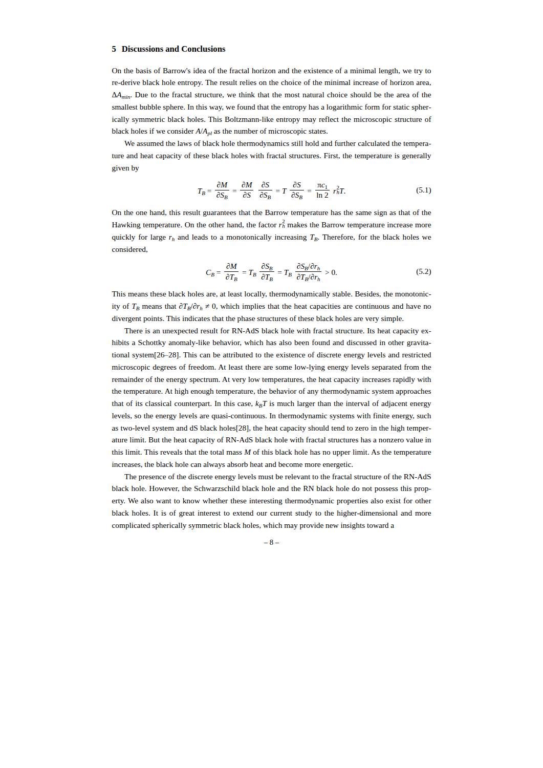5 Discussions and Conclusions
On the basis of Barrow's idea of the fractal horizon and the existence of a minimal length, we try to re-derive black hole entropy. The result relies on the choice of the minimal increase of horizon area, ΔAmin. Due to the fractal structure, we think that the most natural choice should be the area of the smallest bubble sphere. In this way, we found that the entropy has a logarithmic form for static spherically symmetric black holes. This Boltzmann-like entropy may reflect the microscopic structure of black holes if we consider A/Apl as the number of microscopic states.
We assumed the laws of black hole thermodynamics still hold and further calculated the temperature and heat capacity of these black holes with fractal structures. First, the temperature is generally given by
TB = ∂M∂SB = ∂M∂S ∂S∂SB = T ∂S∂SB = πc1 ln 2 r 2 h T. (5.1)
On the one hand, this result guarantees that the Barrow temperature has the same sign as that of the Hawking temperature. On the other hand, the factor r 2 h makes the Barrow temperature increase more quickly for large rh and leads to a monotonically increasing TB. Therefore, for the black holes we considered,
CB = ∂M∂TB = TB ∂SB∂TB = TB ∂SB/∂rh∂TB/∂rh > 0. (5.2)
This means these black holes are, at least locally, thermodynamically stable. Besides, the monotonicity of TB means that ∂TB/∂rh ≠ 0, which implies that the heat capacities are continuous and have no divergent points. This indicates that the phase structures of these black holes are very simple.
There is an unexpected result for RN-AdS black hole with fractal structure. Its heat capacity exhibits a Schottky anomaly-like behavior, which has also been found and discussed in other gravitational system[26–28]. This can be attributed to the existence of discrete energy levels and restricted microscopic degrees of freedom. At least there are some low-lying energy levels separated from the remainder of the energy spectrum. At very low temperatures, the heat capacity increases rapidly with the temperature. At high enough temperature, the behavior of any thermodynamic system approaches that of its classical counterpart. In this case, kBT is much larger than the interval of adjacent energy levels, so the energy levels are quasi-continuous. In thermodynamic systems with finite energy, such as two-level system and dS black holes[28], the heat capacity should tend to zero in the high temperature limit. But the heat capacity of RN-AdS black hole with fractal structures has a nonzero value in this limit. This reveals that the total mass M of this black hole has no upper limit. As the temperature increases, the black hole can always absorb heat and become more energetic.
The presence of the discrete energy levels must be relevant to the fractal structure of the RN-AdS black hole. However, the Schwarzschild black hole and the RN black hole do not possess this property. We also want to know whether these interesting thermodynamic properties also exist for other black holes. It is of great interest to extend our current study to the higher-dimensional and more complicated spherically symmetric black holes, which may provide new insights toward a
– 8 –